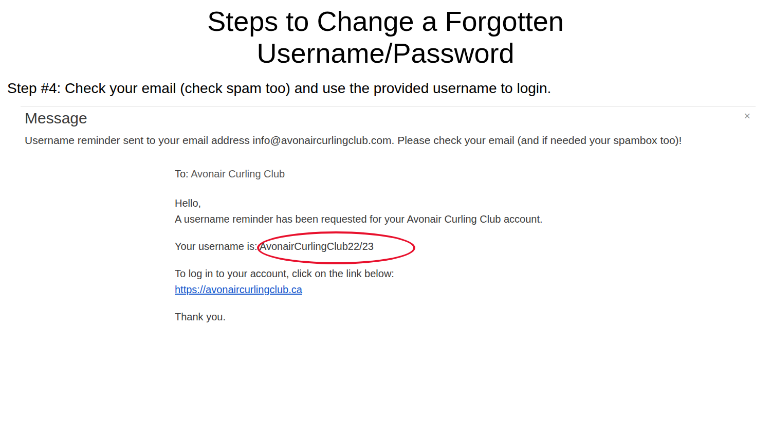Steps to Change a Forgotten
Username/Password
Step #4: Check your email (check spam too) and use the provided username to login.
×
Message
Username reminder sent to your email address info@avonaircurlingclub.com. Please check your email (and if needed your spambox too)!
To: Avonair Curling Club
Hello,
A username reminder has been requested for your Avonair Curling Club account.
Your username is: AvonairCurlingClub22/23
To log in to your account, click on the link below:
https://avonaircurlingclub.ca
Thank you.